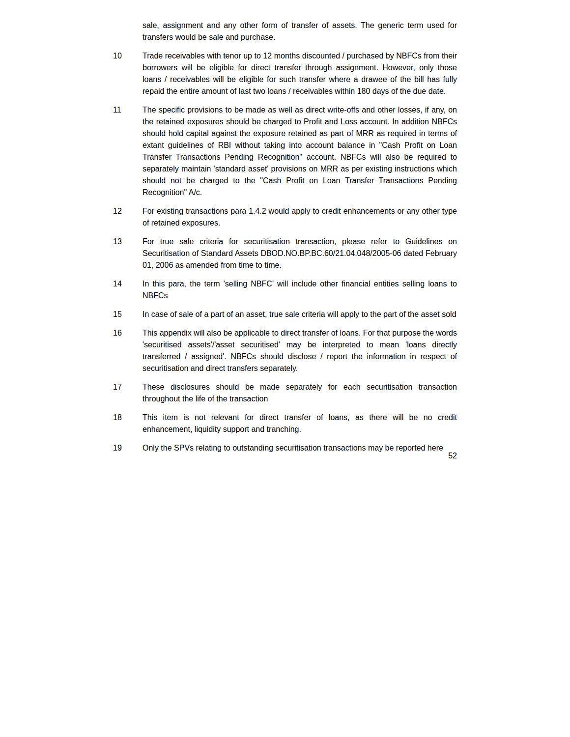sale, assignment and any other form of transfer of assets. The generic term used for transfers would be sale and purchase.
10 Trade receivables with tenor up to 12 months discounted / purchased by NBFCs from their borrowers will be eligible for direct transfer through assignment. However, only those loans / receivables will be eligible for such transfer where a drawee of the bill has fully repaid the entire amount of last two loans / receivables within 180 days of the due date.
11 The specific provisions to be made as well as direct write-offs and other losses, if any, on the retained exposures should be charged to Profit and Loss account. In addition NBFCs should hold capital against the exposure retained as part of MRR as required in terms of extant guidelines of RBI without taking into account balance in "Cash Profit on Loan Transfer Transactions Pending Recognition" account. NBFCs will also be required to separately maintain 'standard asset' provisions on MRR as per existing instructions which should not be charged to the "Cash Profit on Loan Transfer Transactions Pending Recognition" A/c.
12 For existing transactions para 1.4.2 would apply to credit enhancements or any other type of retained exposures.
13 For true sale criteria for securitisation transaction, please refer to Guidelines on Securitisation of Standard Assets DBOD.NO.BP.BC.60/21.04.048/2005-06 dated February 01, 2006 as amended from time to time.
14 In this para, the term 'selling NBFC' will include other financial entities selling loans to NBFCs
15 In case of sale of a part of an asset, true sale criteria will apply to the part of the asset sold
16 This appendix will also be applicable to direct transfer of loans. For that purpose the words 'securitised assets'/'asset securitised' may be interpreted to mean 'loans directly transferred / assigned'. NBFCs should disclose / report the information in respect of securitisation and direct transfers separately.
17 These disclosures should be made separately for each securitisation transaction throughout the life of the transaction
18 This item is not relevant for direct transfer of loans, as there will be no credit enhancement, liquidity support and tranching.
19 Only the SPVs relating to outstanding securitisation transactions may be reported here
52